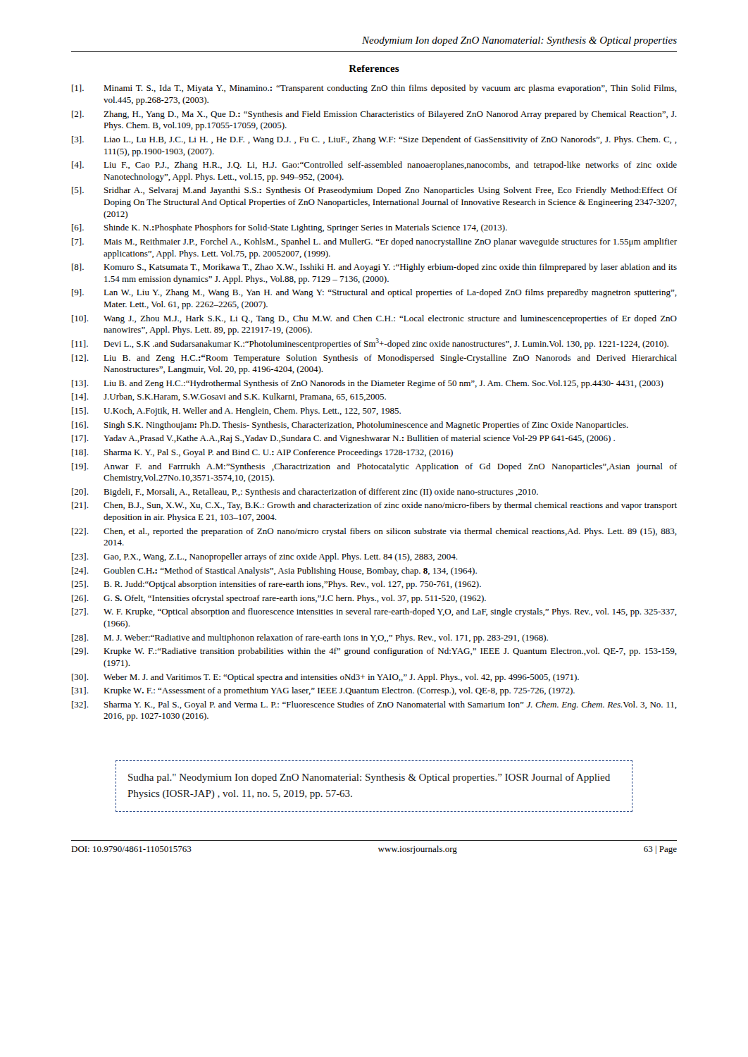Neodymium Ion doped ZnO Nanomaterial: Synthesis & Optical properties
References
[1]. Minami T. S., Ida T., Miyata Y., Minamino.: “Transparent conducting ZnO thin films deposited by vacuum arc plasma evaporation”, Thin Solid Films, vol.445, pp.268-273, (2003).
[2]. Zhang, H., Yang D., Ma X., Que D.: “Synthesis and Field Emission Characteristics of Bilayered ZnO Nanorod Array prepared by Chemical Reaction”, J. Phys. Chem. B, vol.109, pp.17055-17059, (2005).
[3]. Liao L., Lu H.B, J.C., Li H. , He D.F. , Wang D.J. , Fu C. , LiuF., Zhang W.F: “Size Dependent of GasSensitivity of ZnO Nanorods”, J. Phys. Chem. C, , 111(5), pp.1900-1903, (2007).
[4]. Liu F., Cao P.J., Zhang H.R., J.Q. Li, H.J. Gao:“Controlled self-assembled nanoaeroplanes,nanocombs, and tetrapod-like networks of zinc oxide Nanotechnology”, Appl. Phys. Lett., vol.15, pp. 949–952, (2004).
[5]. Sridhar A., Selvaraj M.and Jayanthi S.S.: Synthesis Of Praseodymium Doped Zno Nanoparticles Using Solvent Free, Eco Friendly Method:Effect Of Doping On The Structural And Optical Properties of ZnO Nanoparticles, International Journal of Innovative Research in Science & Engineering 2347-3207, (2012)
[6]. Shinde K. N.: Phosphate Phosphors for Solid-State Lighting, Springer Series in Materials Science 174, (2013).
[7]. Mais M., Reithmaier J.P., Forchel A., KohlsM., Spanhel L. and MullerG. “Er doped nanocrystalline ZnO planar waveguide structures for 1.55μm amplifier applications”, Appl. Phys. Lett. Vol.75, pp. 20052007, (1999).
[8]. Komuro S., Katsumata T., Morikawa T., Zhao X.W., Isshiki H. and Aoyagi Y. :“Highly erbium-doped zinc oxide thin filmprepared by laser ablation and its 1.54 mm emission dynamics” J. Appl. Phys., Vol.88, pp. 7129 – 7136, (2000).
[9]. Lan W., Liu Y., Zhang M., Wang B., Yan H. and Wang Y: “Structural and optical properties of La-doped ZnO films preparedby magnetron sputtering”, Mater. Lett., Vol. 61, pp. 2262–2265, (2007).
[10]. Wang J., Zhou M.J., Hark S.K., Li Q., Tang D., Chu M.W. and Chen C.H.: “Local electronic structure and luminescenceproperties of Er doped ZnO nanowires”, Appl. Phys. Lett. 89, pp. 221917-19, (2006).
[11]. Devi L., S.K .and Sudarsanakumar K.:“Photoluminescentproperties of Sm3+-doped zinc oxide nanostructures”, J. Lumin.Vol. 130, pp. 1221-1224, (2010).
[12]. Liu B. and Zeng H.C.:“Room Temperature Solution Synthesis of Monodispersed Single-Crystalline ZnO Nanorods and Derived Hierarchical Nanostructures”, Langmuir, Vol. 20, pp. 4196-4204, (2004).
[13]. Liu B. and Zeng H.C.:“Hydrothermal Synthesis of ZnO Nanorods in the Diameter Regime of 50 nm”, J. Am. Chem. Soc.Vol.125, pp.4430- 4431, (2003)
[14]. J.Urban, S.K.Haram, S.W.Gosavi and S.K. Kulkarni, Pramana, 65, 615,2005.
[15]. U.Koch, A.Fojtik, H. Weller and A. Henglein, Chem. Phys. Lett., 122, 507, 1985.
[16]. Singh S.K. Ningthoujam: Ph.D. Thesis- Synthesis, Characterization, Photoluminescence and Magnetic Properties of Zinc Oxide Nanoparticles.
[17]. Yadav A.,Prasad V.,Kathe A.A.,Raj S.,Yadav D.,Sundara C. and Vigneshwarar N.: Bullitien of material science Vol-29 PP 641-645, (2006) .
[18]. Sharma K. Y., Pal S., Goyal P. and Bind C. U.: AIP Conference Proceedings 1728-1732, (2016)
[19]. Anwar F. and Farrrukh A.M:”Synthesis ,Charactrization and Photocatalytic Application of Gd Doped ZnO Nanoparticles”,Asian journal of Chemistry,Vol.27No.10,3571-3574,10, (2015).
[20]. Bigdeli, F., Morsali, A., Retalleau, P.,: Synthesis and characterization of different zinc (II) oxide nano-structures ,2010.
[21]. Chen, B.J., Sun, X.W., Xu, C.X., Tay, B.K.: Growth and characterization of zinc oxide nano/micro-fibers by thermal chemical reactions and vapor transport deposition in air. Physica E 21, 103–107, 2004.
[22]. Chen, et al., reported the preparation of ZnO nano/micro crystal fibers on silicon substrate via thermal chemical reactions,Ad. Phys. Lett. 89 (15), 883, 2014.
[23]. Gao, P.X., Wang, Z.L., Nanopropeller arrays of zinc oxide Appl. Phys. Lett. 84 (15), 2883, 2004.
[24]. Goublen C.H.: “Method of Stastical Analysis”, Asia Publishing House, Bombay, chap. 8, 134, (1964).
[25]. B. R. Judd:“Optjcal absorption intensities of rare-earth ions,”Phys. Rev., vol. 127, pp. 750-761, (1962).
[26]. G. S. Ofelt, “Intensities ofcrystal spectroaf rare-earth ions,”J.C hern. Phys., vol. 37, pp. 511-520, (1962).
[27]. W. F. Krupke, “Optical absorption and fluorescence intensities in several rare-earth-doped Y,O, and LaF, single crystals,” Phys. Rev., vol. 145, pp. 325-337, (1966).
[28]. M. J. Weber:“Radiative and multiphonon relaxation of rare-earth ions in Y,O,,” Phys. Rev., vol. 171, pp. 283-291, (1968).
[29]. Krupke W. F.:“Radiative transition probabilities within the 4f” ground configuration of Nd:YAG,” IEEE J. Quantum Electron.,vol. QE-7, pp. 153-159, (1971).
[30]. Weber M. J. and Varitimos T. E: “Optical spectra and intensities oNd3+ in YAIO,,” J. Appl. Phys., vol. 42, pp. 4996-5005, (1971).
[31]. Krupke W. F.: “Assessment of a promethium YAG laser,” IEEE J.Quantum Electron. (Corresp.), vol. QE-8, pp. 725-726, (1972).
[32]. Sharma Y. K., Pal S., Goyal P. and Verma L. P.: “Fluorescence Studies of ZnO Nanomaterial with Samarium Ion” J. Chem. Eng. Chem. Res. Vol. 3, No. 11, 2016, pp. 1027-1030 (2016).
Sudha pal." Neodymium Ion doped ZnO Nanomaterial: Synthesis & Optical properties.” IOSR Journal of Applied Physics (IOSR-JAP) , vol. 11, no. 5, 2019, pp. 57-63.
DOI: 10.9790/4861-1105015763
www.iosrjournals.org
63 | Page